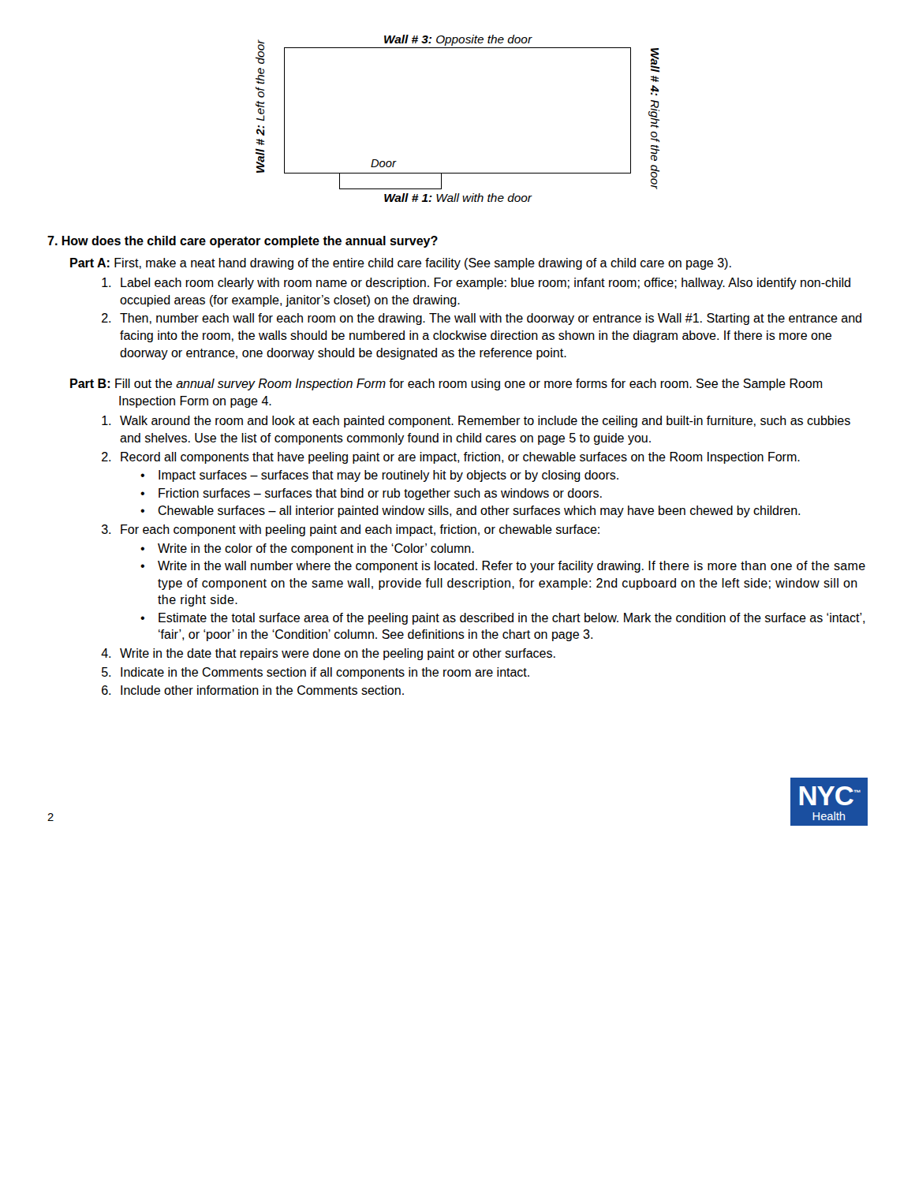Wall # 3: Opposite the door
Wall # 2: Left of the door
Wall # 4: Right of the door
Door
Wall # 1: Wall with the door
7. How does the child care operator complete the annual survey?
Part A: First, make a neat hand drawing of the entire child care facility (See sample drawing of a child care on page 3).
Label each room clearly with room name or description. For example: blue room; infant room; office; hallway. Also identify non-child occupied areas (for example, janitor’s closet) on the drawing.
Then, number each wall for each room on the drawing. The wall with the doorway or entrance is Wall #1. Starting at the entrance and facing into the room, the walls should be numbered in a clockwise direction as shown in the diagram above. If there is more one doorway or entrance, one doorway should be designated as the reference point.
Part B: Fill out the annual survey Room Inspection Form for each room using one or more forms for each room. See the Sample Room Inspection Form on page 4.
Walk around the room and look at each painted component. Remember to include the ceiling and built-in furniture, such as cubbies and shelves. Use the list of components commonly found in child cares on page 5 to guide you.
Record all components that have peeling paint or are impact, friction, or chewable surfaces on the Room Inspection Form.
Impact surfaces – surfaces that may be routinely hit by objects or by closing doors.
Friction surfaces – surfaces that bind or rub together such as windows or doors.
Chewable surfaces – all interior painted window sills, and other surfaces which may have been chewed by children.
For each component with peeling paint and each impact, friction, or chewable surface:
Write in the color of the component in the ‘Color’ column.
Write in the wall number where the component is located. Refer to your facility drawing. If there is more than one of the same type of component on the same wall, provide full description, for example: 2nd cupboard on the left side; window sill on the right side.
Estimate the total surface area of the peeling paint as described in the chart below. Mark the condition of the surface as ‘intact’, ‘fair’, or ‘poor’ in the ‘Condition’ column. See definitions in the chart on page 3.
Write in the date that repairs were done on the peeling paint or other surfaces.
Indicate in the Comments section if all components in the room are intact.
Include other information in the Comments section.
2
NYC™ Health